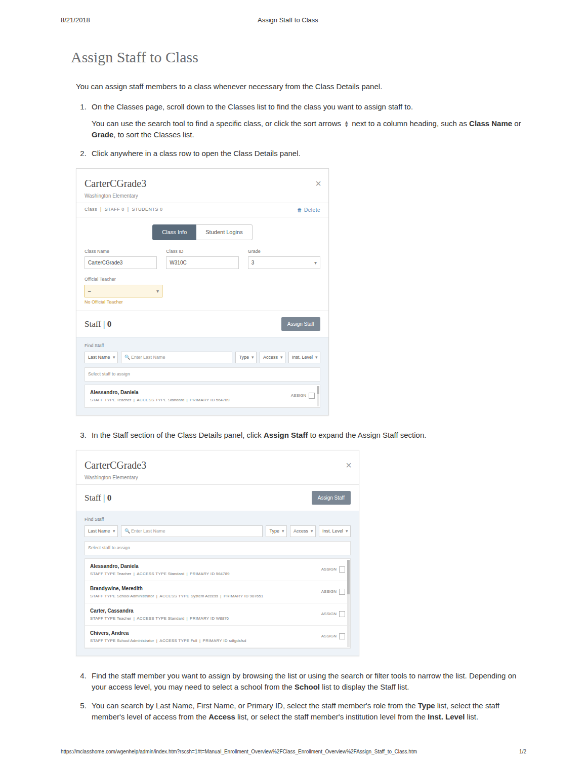8/21/2018
Assign Staff to Class
Assign Staff to Class
You can assign staff members to a class whenever necessary from the Class Details panel.
On the Classes page, scroll down to the Classes list to find the class you want to assign staff to.
You can use the search tool to find a specific class, or click the sort arrows ▲▼ next to a column heading, such as Class Name or Grade, to sort the Classes list.
Click anywhere in a class row to open the Class Details panel.
CarterCGrade3
Washington Elementary
×
Class | STAFF 0 | STUDENTS 0
🗑 Delete
Class Info Student Logins
Class Name
CarterCGrade3
Class ID
W310C
Grade
3
Official Teacher
–
No Official Teacher
Staff | 0
Assign Staff
Find Staff
Last Name
🔍 Enter Last Name
Type
Access
Inst. Level
Select staff to assign
Alessandro, Daniela
STAFF TYPE Teacher | ACCESS TYPE Standard | PRIMARY ID 564789
ASSIGN
In the Staff section of the Class Details panel, click Assign Staff to expand the Assign Staff section.
CarterCGrade3
Washington Elementary
×
Staff | 0
Assign Staff
Find Staff
Last Name
🔍 Enter Last Name
Type
Access
Inst. Level
Select staff to assign
Alessandro, Daniela
STAFF TYPE Teacher | ACCESS TYPE Standard | PRIMARY ID 564789
ASSIGN
Brandywine, Meredith
STAFF TYPE School Administrator | ACCESS TYPE System Access | PRIMARY ID 987651
ASSIGN
Carter, Cassandra
STAFF TYPE Teacher | ACCESS TYPE Standard | PRIMARY ID W8876
ASSIGN
Chivers, Andrea
STAFF TYPE School Administrator | ACCESS TYPE Full | PRIMARY ID sdfgdsfsd
ASSIGN
Find the staff member you want to assign by browsing the list or using the search or filter tools to narrow the list. Depending on your access level, you may need to select a school from the School list to display the Staff list.
You can search by Last Name, First Name, or Primary ID, select the staff member's role from the Type list, select the staff member's level of access from the Access list, or select the staff member's institution level from the Inst. Level list.
https://mclasshome.com/wgenhelp/admin/index.htm?rscsh=1#t=Manual_Enrollment_Overview%2FClass_Enrollment_Overview%2FAssign_Staff_to_Class.htm
1/2